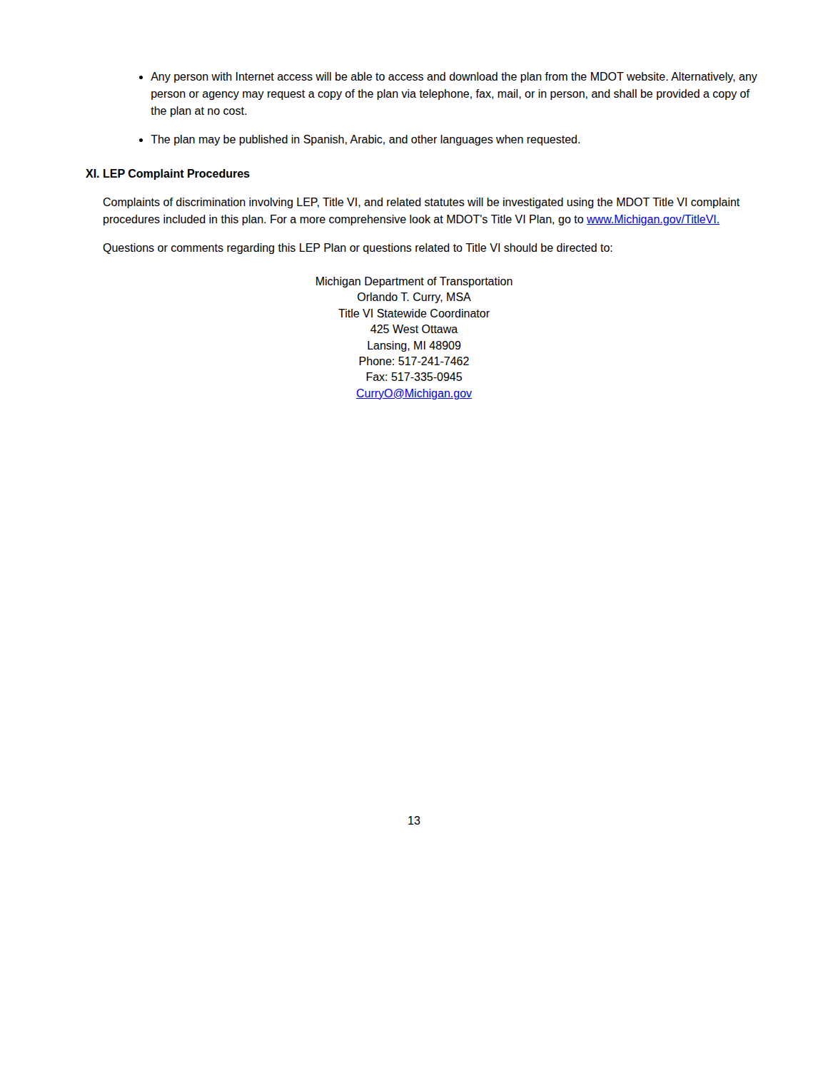Any person with Internet access will be able to access and download the plan from the MDOT website. Alternatively, any person or agency may request a copy of the plan via telephone, fax, mail, or in person, and shall be provided a copy of the plan at no cost.
The plan may be published in Spanish, Arabic, and other languages when requested.
XI. LEP Complaint Procedures
Complaints of discrimination involving LEP, Title VI, and related statutes will be investigated using the MDOT Title VI complaint procedures included in this plan. For a more comprehensive look at MDOT's Title VI Plan, go to www.Michigan.gov/TitleVI.
Questions or comments regarding this LEP Plan or questions related to Title VI should be directed to:
Michigan Department of Transportation
Orlando T. Curry, MSA
Title VI Statewide Coordinator
425 West Ottawa
Lansing, MI 48909
Phone: 517-241-7462
Fax: 517-335-0945
CurryO@Michigan.gov
13